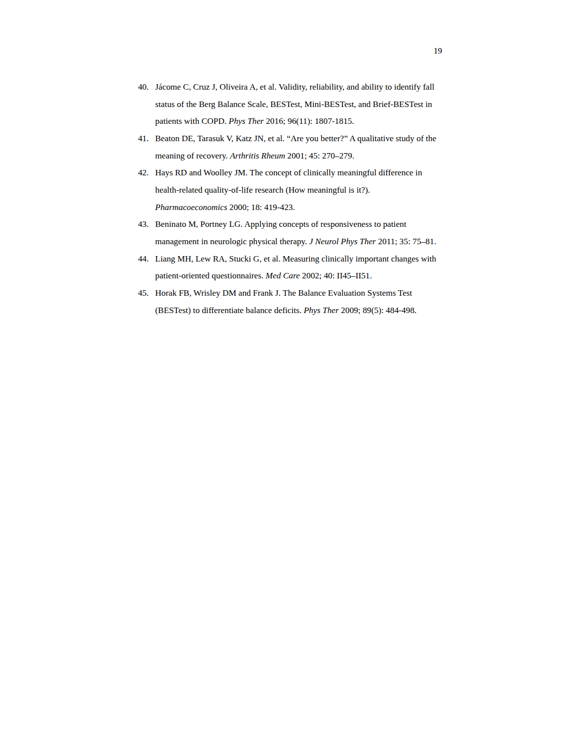19
Jácome C, Cruz J, Oliveira A, et al. Validity, reliability, and ability to identify fall status of the Berg Balance Scale, BESTest, Mini-BESTest, and Brief-BESTest in patients with COPD. Phys Ther 2016; 96(11): 1807-1815.
Beaton DE, Tarasuk V, Katz JN, et al. “Are you better?” A qualitative study of the meaning of recovery. Arthritis Rheum 2001; 45: 270–279.
Hays RD and Woolley JM. The concept of clinically meaningful difference in health-related quality-of-life research (How meaningful is it?). Pharmacoeconomics 2000; 18: 419-423.
Beninato M, Portney LG. Applying concepts of responsiveness to patient management in neurologic physical therapy. J Neurol Phys Ther 2011; 35: 75–81.
Liang MH, Lew RA, Stucki G, et al. Measuring clinically important changes with patient-oriented questionnaires. Med Care 2002; 40: II45–II51.
Horak FB, Wrisley DM and Frank J. The Balance Evaluation Systems Test (BESTest) to differentiate balance deficits. Phys Ther 2009; 89(5): 484-498.